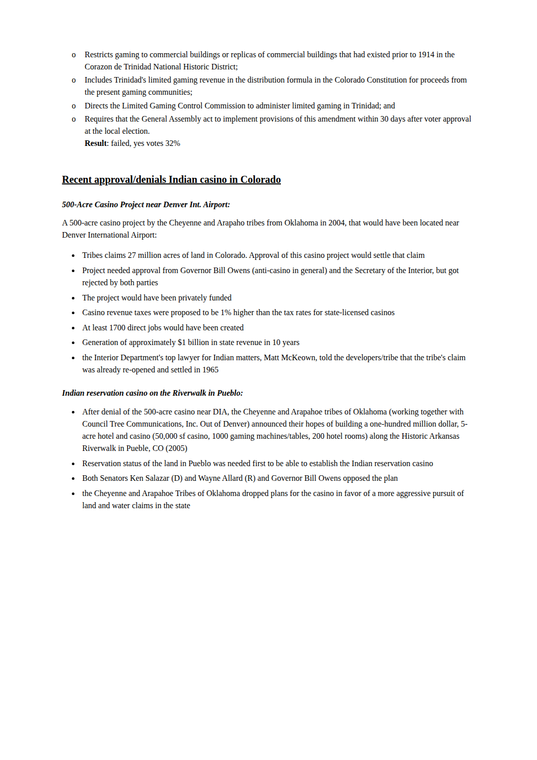Restricts gaming to commercial buildings or replicas of commercial buildings that had existed prior to 1914 in the Corazon de Trinidad National Historic District;
Includes Trinidad's limited gaming revenue in the distribution formula in the Colorado Constitution for proceeds from the present gaming communities;
Directs the Limited Gaming Control Commission to administer limited gaming in Trinidad; and
Requires that the General Assembly act to implement provisions of this amendment within 30 days after voter approval at the local election.
Result: failed, yes votes 32%
Recent approval/denials Indian casino in Colorado
500-Acre Casino Project near Denver Int. Airport:
A 500-acre casino project by the Cheyenne and Arapaho tribes from Oklahoma in 2004, that would have been located near Denver International Airport:
Tribes claims 27 million acres of land in Colorado. Approval of this casino project would settle that claim
Project needed approval from Governor Bill Owens (anti-casino in general) and the Secretary of the Interior, but got rejected by both parties
The project would have been privately funded
Casino revenue taxes were proposed to be 1% higher than the tax rates for state-licensed casinos
At least 1700 direct jobs would have been created
Generation of approximately $1 billion in state revenue in 10 years
the Interior Department's top lawyer for Indian matters, Matt McKeown, told the developers/tribe that the tribe's claim was already re-opened and settled in 1965
Indian reservation casino on the Riverwalk in Pueblo:
After denial of the 500-acre casino near DIA, the Cheyenne and Arapahoe tribes of Oklahoma (working together with Council Tree Communications, Inc. Out of Denver) announced their hopes of building a one-hundred million dollar, 5-acre hotel and casino (50,000 sf casino, 1000 gaming machines/tables, 200 hotel rooms) along the Historic Arkansas Riverwalk in Pueble, CO (2005)
Reservation status of the land in Pueblo was needed first to be able to establish the Indian reservation casino
Both Senators Ken Salazar (D) and Wayne Allard (R) and Governor Bill Owens opposed the plan
the Cheyenne and Arapahoe Tribes of Oklahoma dropped plans for the casino in favor of a more aggressive pursuit of land and water claims in the state